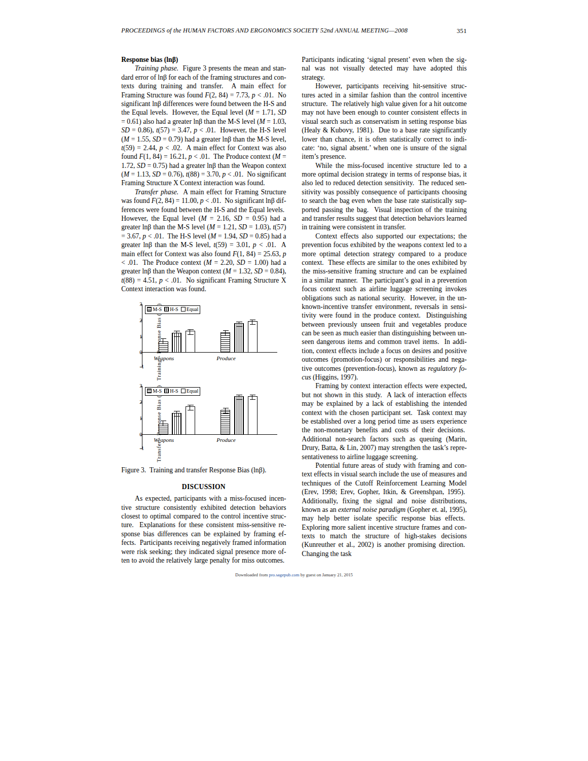PROCEEDINGS of the HUMAN FACTORS AND ERGONOMICS SOCIETY 52nd ANNUAL MEETING—2008351
Response bias (lnβ)
Training phase. Figure 3 presents the mean and standard error of lnβ for each of the framing structures and contexts during training and transfer. A main effect for Framing Structure was found F(2, 84) = 7.73, p < .01. No significant lnβ differences were found between the H-S and the Equal levels. However, the Equal level (M = 1.71, SD = 0.61) also had a greater lnβ than the M-S level (M = 1.03, SD = 0.86), t(57) = 3.47, p < .01. However, the H-S level (M = 1.55, SD = 0.79) had a greater lnβ than the M-S level, t(59) = 2.44, p < .02. A main effect for Context was also found F(1, 84) = 16.21, p < .01. The Produce context (M = 1.72, SD = 0.75) had a greater lnβ than the Weapon context (M = 1.13, SD = 0.76), t(88) = 3.70, p < .01. No significant Framing Structure X Context interaction was found.
Transfer phase. A main effect for Framing Structure was found F(2, 84) = 11.00, p < .01. No significant lnβ differences were found between the H-S and the Equal levels. However, the Equal level (M = 2.16, SD = 0.95) had a greater lnβ than the M-S level (M = 1.21, SD = 1.03), t(57) = 3.67, p < .01. The H-S level (M = 1.94, SD = 0.85) had a greater lnβ than the M-S level, t(59) = 3.01, p < .01. A main effect for Context was also found F(1, 84) = 25.63, p < .01. The Produce context (M = 2.20, SD = 1.00) had a greater lnβ than the Weapon context (M = 1.32, SD = 0.84), t(88) = 4.51, p < .01. No significant Framing Structure X Context interaction was found.
Training - Response Bias (lnβ)
M-S H-S Equal
3
2
1
0
-1
Weapons
Produce
Transfer - Response Bias (lnβ)
M-S H-S Equal
3
2
1
0
-1
Weapons
Produce
Figure 3. Training and transfer Response Bias (lnβ).
DISCUSSION
As expected, participants with a miss-focused incentive structure consistently exhibited detection behaviors closest to optimal compared to the control incentive structure. Explanations for these consistent miss-sensitive response bias differences can be explained by framing effects. Participants receiving negatively framed information were risk seeking; they indicated signal presence more often to avoid the relatively large penalty for miss outcomes. Participants indicating ‘signal present’ even when the signal was not visually detected may have adopted this strategy.
However, participants receiving hit-sensitive structures acted in a similar fashion than the control incentive structure. The relatively high value given for a hit outcome may not have been enough to counter consistent effects in visual search such as conservatism in setting response bias (Healy & Kubovy, 1981). Due to a base rate significantly lower than chance, it is often statistically correct to indicate: ‘no, signal absent.’ when one is unsure of the signal item’s presence.
While the miss-focused incentive structure led to a more optimal decision strategy in terms of response bias, it also led to reduced detection sensitivity. The reduced sensitivity was possibly consequence of participants choosing to search the bag even when the base rate statistically supported passing the bag. Visual inspection of the training and transfer results suggest that detection behaviors learned in training were consistent in transfer.
Context effects also supported our expectations; the prevention focus exhibited by the weapons context led to a more optimal detection strategy compared to a produce context. These effects are similar to the ones exhibited by the miss-sensitive framing structure and can be explained in a similar manner. The participant’s goal in a prevention focus context such as airline luggage screening invokes obligations such as national security. However, in the unknown-incentive transfer environment, reversals in sensitivity were found in the produce context. Distinguishing between previously unseen fruit and vegetables produce can be seen as much easier than distinguishing between unseen dangerous items and common travel items. In addition, context effects include a focus on desires and positive outcomes (promotion-focus) or responsibilities and negative outcomes (prevention-focus), known as regulatory focus (Higgins, 1997).
Framing by context interaction effects were expected, but not shown in this study. A lack of interaction effects may be explained by a lack of establishing the intended context with the chosen participant set. Task context may be established over a long period time as users experience the non-monetary benefits and costs of their decisions. Additional non-search factors such as queuing (Marin, Drury, Batta, & Lin, 2007) may strengthen the task’s representativeness to airline luggage screening.
Potential future areas of study with framing and context effects in visual search include the use of measures and techniques of the Cutoff Reinforcement Learning Model (Erev, 1998; Erev, Gopher, Itkin, & Greenshpan, 1995). Additionally, fixing the signal and noise distributions, known as an external noise paradigm (Gopher et. al, 1995), may help better isolate specific response bias effects. Exploring more salient incentive structure frames and contexts to match the structure of high-stakes decisions (Kunreuther et al., 2002) is another promising direction. Changing the task
Downloaded from pro.sagepub.com by guest on January 21, 2015